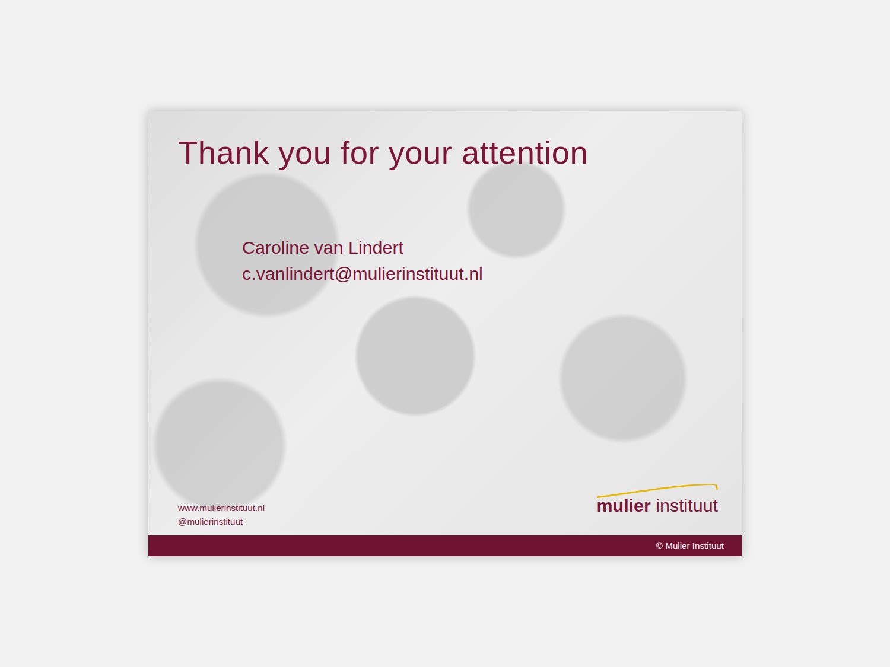Thank you for your attention
Caroline van Lindert
c.vanlindert@mulierinstituut.nl
www.mulierinstituut.nl
@mulierinstituut
mulier instituut
© Mulier Instituut